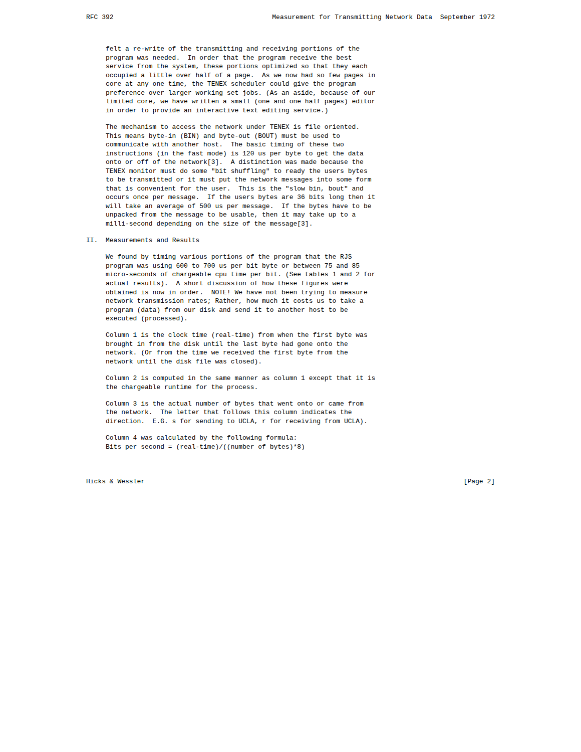RFC 392 Measurement for Transmitting Network Data September 1972
felt a re-write of the transmitting and receiving portions of the program was needed. In order that the program receive the best service from the system, these portions optimized so that they each occupied a little over half of a page. As we now had so few pages in core at any one time, the TENEX scheduler could give the program preference over larger working set jobs. (As an aside, because of our limited core, we have written a small (one and one half pages) editor in order to provide an interactive text editing service.)
The mechanism to access the network under TENEX is file oriented. This means byte-in (BIN) and byte-out (BOUT) must be used to communicate with another host. The basic timing of these two instructions (in the fast mode) is 120 us per byte to get the data onto or off of the network[3]. A distinction was made because the TENEX monitor must do some "bit shuffling" to ready the users bytes to be transmitted or it must put the network messages into some form that is convenient for the user. This is the "slow bin, bout" and occurs once per message. If the users bytes are 36 bits long then it will take an average of 500 us per message. If the bytes have to be unpacked from the message to be usable, then it may take up to a milli-second depending on the size of the message[3].
II. Measurements and Results
We found by timing various portions of the program that the RJS program was using 600 to 700 us per bit byte or between 75 and 85 micro-seconds of chargeable cpu time per bit. (See tables 1 and 2 for actual results). A short discussion of how these figures were obtained is now in order. NOTE! We have not been trying to measure network transmission rates; Rather, how much it costs us to take a program (data) from our disk and send it to another host to be executed (processed).
Column 1 is the clock time (real-time) from when the first byte was brought in from the disk until the last byte had gone onto the network. (Or from the time we received the first byte from the network until the disk file was closed).
Column 2 is computed in the same manner as column 1 except that it is the chargeable runtime for the process.
Column 3 is the actual number of bytes that went onto or came from the network. The letter that follows this column indicates the direction. E.G. s for sending to UCLA, r for receiving from UCLA).
Column 4 was calculated by the following formula: Bits per second = (real-time)/((number of bytes)*8)
Hicks & Wessler [Page 2]